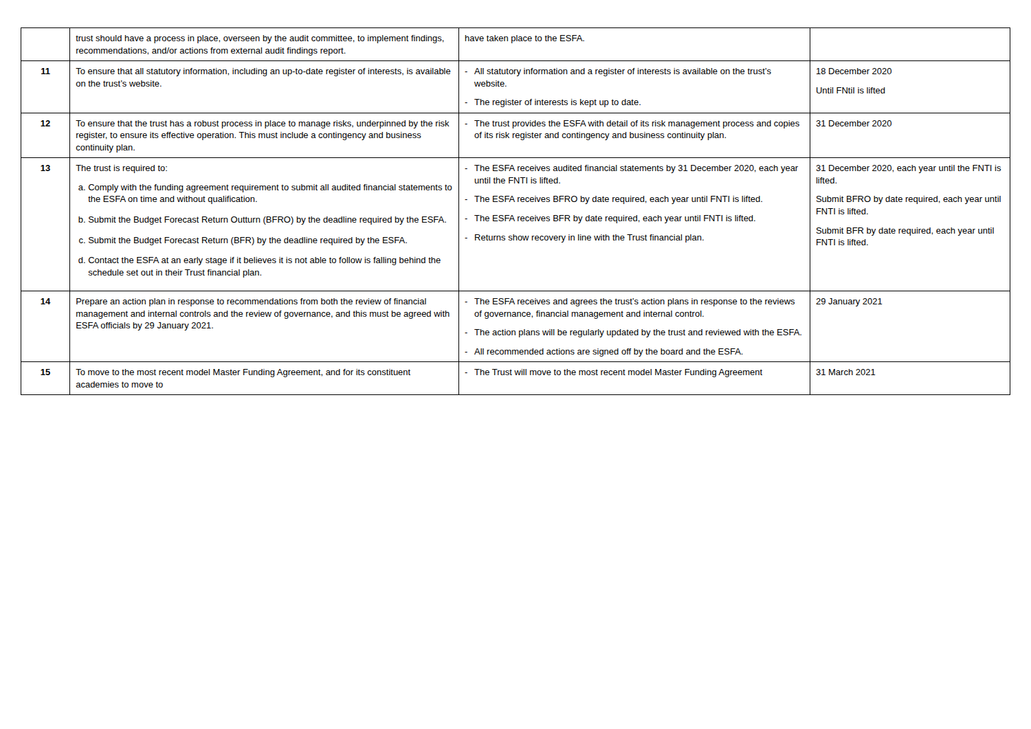| | trust should have a process in place, overseen by the audit committee, to implement findings, recommendations, and/or actions from external audit findings report. | have taken place to the ESFA. | |
| 11 | To ensure that all statutory information, including an up-to-date register of interests, is available on the trust’s website. | All statutory information and a register of interests is available on the trust’s website. The register of interests is kept up to date. | 18 December 2020 Until FNtiI is lifted |
| 12 | To ensure that the trust has a robust process in place to manage risks, underpinned by the risk register, to ensure its effective operation. This must include a contingency and business continuity plan. | The trust provides the ESFA with detail of its risk management process and copies of its risk register and contingency and business continuity plan. | 31 December 2020 |
| 13 | The trust is required to: Comply with the funding agreement requirement to submit all audited financial statements to the ESFA on time and without qualification. Submit the Budget Forecast Return Outturn (BFRO) by the deadline required by the ESFA. Submit the Budget Forecast Return (BFR) by the deadline required by the ESFA. Contact the ESFA at an early stage if it believes it is not able to follow is falling behind the schedule set out in their Trust financial plan. | The ESFA receives audited financial statements by 31 December 2020, each year until the FNTI is lifted. The ESFA receives BFRO by date required, each year until FNTI is lifted. The ESFA receives BFR by date required, each year until FNTI is lifted. Returns show recovery in line with the Trust financial plan. | 31 December 2020, each year until the FNTI is lifted. Submit BFRO by date required, each year until FNTI is lifted. Submit BFR by date required, each year until FNTI is lifted. |
| 14 | Prepare an action plan in response to recommendations from both the review of financial management and internal controls and the review of governance, and this must be agreed with ESFA officials by 29 January 2021. | The ESFA receives and agrees the trust’s action plans in response to the reviews of governance, financial management and internal control. The action plans will be regularly updated by the trust and reviewed with the ESFA. All recommended actions are signed off by the board and the ESFA. | 29 January 2021 |
| 15 | To move to the most recent model Master Funding Agreement, and for its constituent academies to move to | The Trust will move to the most recent model Master Funding Agreement | 31 March 2021 |